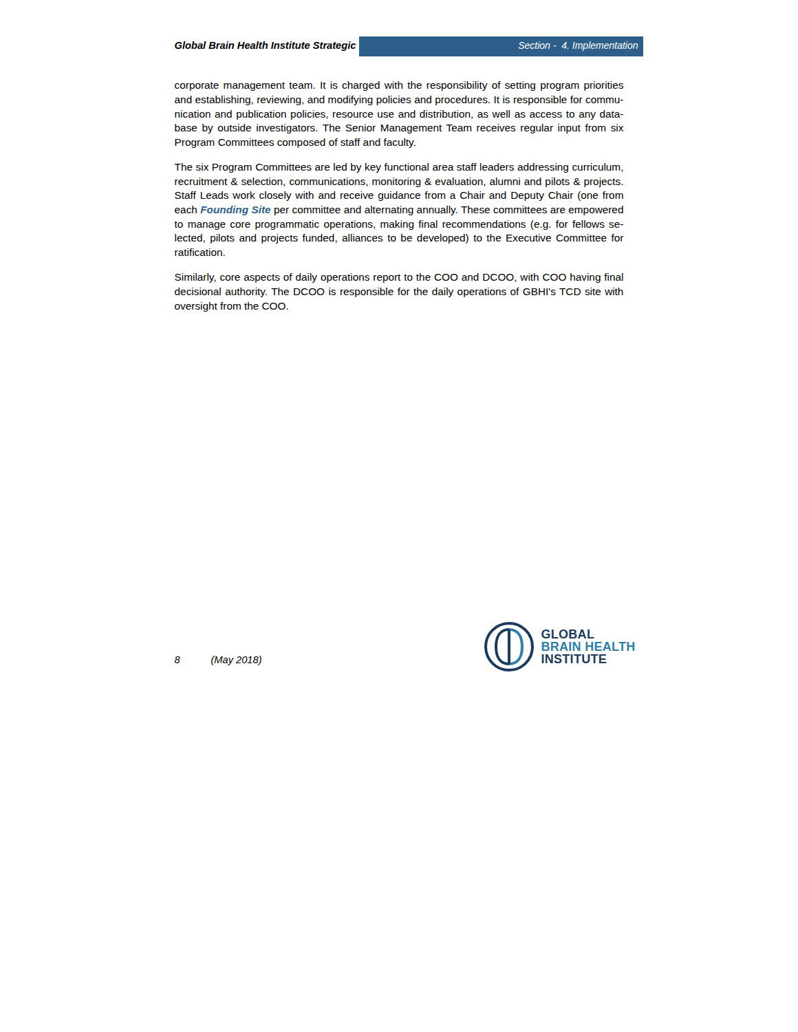Global Brain Health Institute Strategic Plan (2018-2022)
Section - 4. Implementation
corporate management team. It is charged with the responsibility of setting program priorities and establishing, reviewing, and modifying policies and procedures. It is responsible for communication and publication policies, resource use and distribution, as well as access to any database by outside investigators. The Senior Management Team receives regular input from six Program Committees composed of staff and faculty.
The six Program Committees are led by key functional area staff leaders addressing curriculum, recruitment & selection, communications, monitoring & evaluation, alumni and pilots & projects. Staff Leads work closely with and receive guidance from a Chair and Deputy Chair (one from each Founding Site per committee and alternating annually. These committees are empowered to manage core programmatic operations, making final recommendations (e.g. for fellows selected, pilots and projects funded, alliances to be developed) to the Executive Committee for ratification.
Similarly, core aspects of daily operations report to the COO and DCOO, with COO having final decisional authority. The DCOO is responsible for the daily operations of GBHI's TCD site with oversight from the COO.
8 (May 2018)
Global
Brain Health
Institute